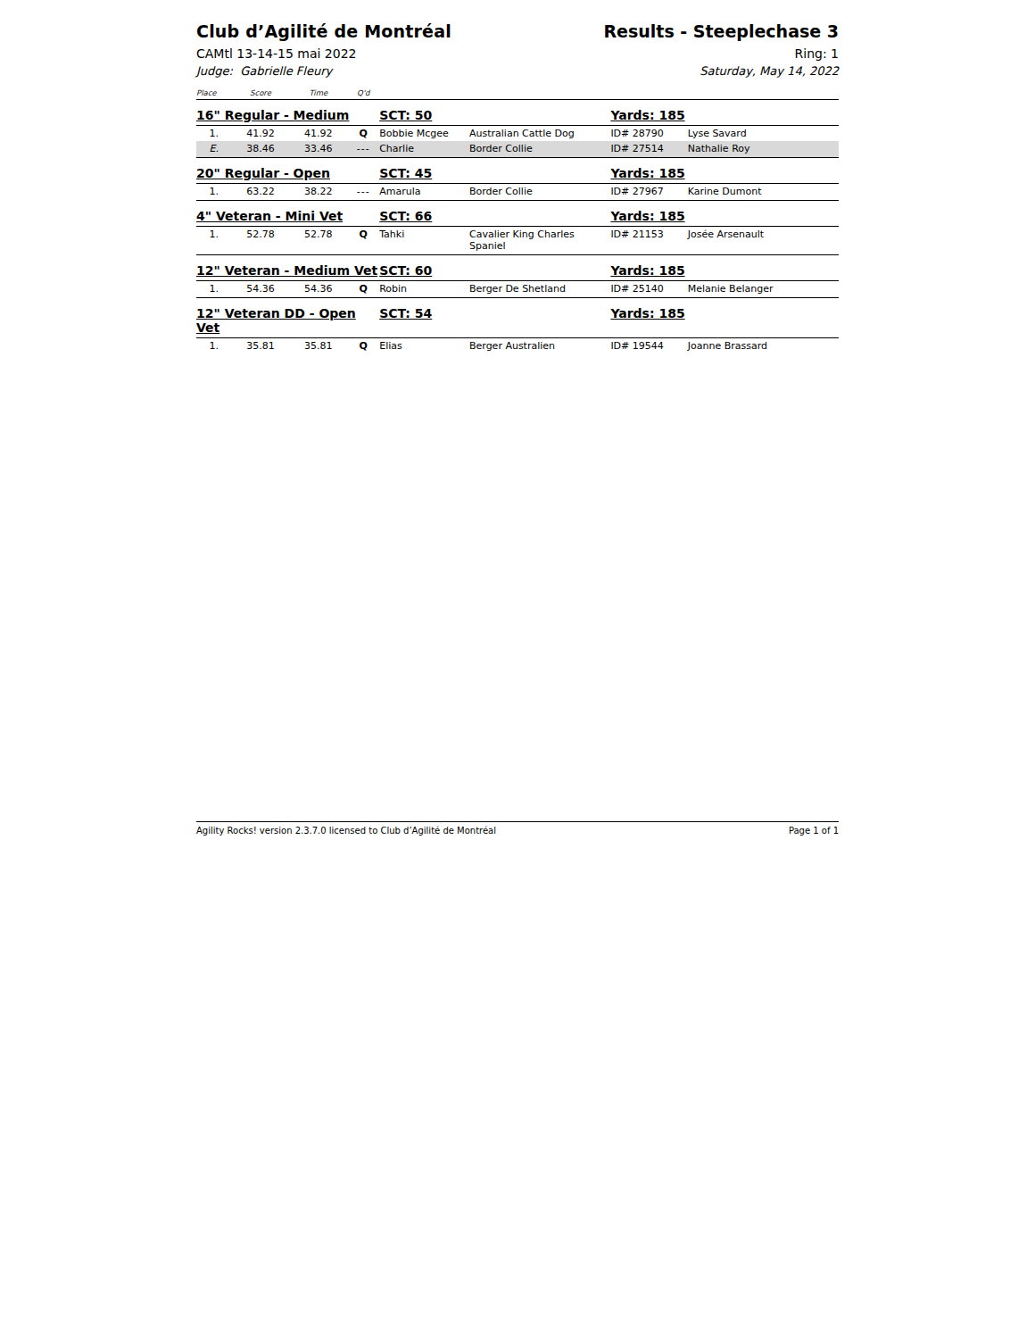Club d’Agilité de Montréal
Results - Steeplechase 3
CAMtl 13-14-15 mai 2022
Ring: 1
Judge: Gabrielle Fleury
Saturday, May 14, 2022
| Place | Score | Time | Q'd | | | | |
| 16" Regular - Medium | SCT: 50 | Yards: 185 |
| 1. | 41.92 | 41.92 | Q | Bobbie Mcgee | Australian Cattle Dog | ID# 28790 | Lyse Savard |
| E. | 38.46 | 33.46 | --- | Charlie | Border Collie | ID# 27514 | Nathalie Roy |
| 20" Regular - Open | SCT: 45 | Yards: 185 |
| 1. | 63.22 | 38.22 | --- | Amarula | Border Collie | ID# 27967 | Karine Dumont |
| 4" Veteran - Mini Vet | SCT: 66 | Yards: 185 |
| 1. | 52.78 | 52.78 | Q | Tahki | Cavalier King Charles Spaniel | ID# 21153 | Josée Arsenault |
| 12" Veteran - Medium Vet | SCT: 60 | Yards: 185 |
| 1. | 54.36 | 54.36 | Q | Robin | Berger De Shetland | ID# 25140 | Melanie Belanger |
| 12" Veteran DD - Open Vet | SCT: 54 | Yards: 185 |
| 1. | 35.81 | 35.81 | Q | Elias | Berger Australien | ID# 19544 | Joanne Brassard |
Agility Rocks! version 2.3.7.0 licensed to Club d’Agilité de Montréal
Page 1 of 1